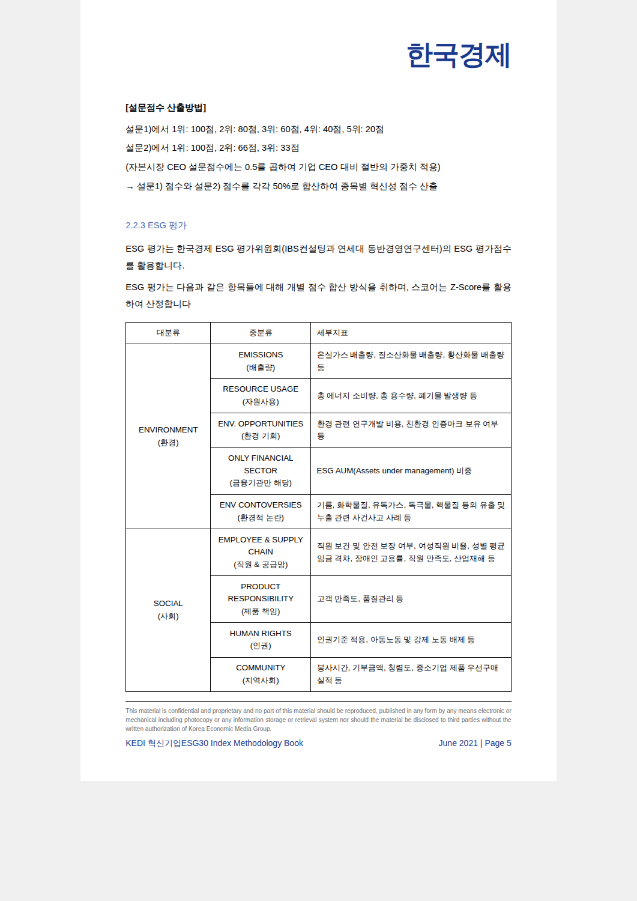한국경제
[설문점수 산출방법]
설문1)에서 1위: 100점, 2위: 80점, 3위: 60점, 4위: 40점, 5위: 20점
설문2)에서 1위: 100점, 2위: 66점, 3위: 33점
(자본시장 CEO 설문점수에는 0.5를 곱하여 기업 CEO 대비 절반의 가중치 적용)
→ 설문1) 점수와 설문2) 점수를 각각 50%로 합산하여 종목별 혁신성 점수 산출
2.2.3 ESG 평가
ESG 평가는 한국경제 ESG 평가위원회(IBS컨설팅과 연세대 동반경영연구센터)의 ESG 평가점수를 활용합니다.
ESG 평가는 다음과 같은 항목들에 대해 개별 점수 합산 방식을 취하며, 스코어는 Z-Score를 활용하여 산정합니다
| 대분류 | 중분류 | 세부지표 |
| --- | --- | --- |
| ENVIRONMENT (환경) | EMISSIONS (배출량) | 온실가스 배출량, 질소산화물 배출량, 황산화물 배출량 등 |
| RESOURCE USAGE (자원사용) | 총 에너지 소비량, 총 용수량, 폐기물 발생량 등 |
| ENV. OPPORTUNITIES (환경 기회) | 환경 관련 연구개발 비용, 친환경 인증마크 보유 여부 등 |
| ONLY FINANCIAL SECTOR (금융기관만 해당) | ESG AUM(Assets under management) 비중 |
| ENV CONTOVERSIES (환경적 논란) | 기름, 화학물질, 유독가스, 독극물, 핵물질 등의 유출 및 누출 관련 사건사고 사례 등 |
| SOCIAL (사회) | EMPLOYEE & SUPPLY CHAIN (직원 & 공급망) | 직원 보건 및 안전 보장 여부, 여성직원 비율, 성별 평균임금 격차, 장애인 고용률, 직원 만족도, 산업재해 등 |
| PRODUCT RESPONSIBILITY (제품 책임) | 고객 만족도, 품질관리 등 |
| HUMAN RIGHTS (인권) | 인권기준 적용, 아동노동 및 강제 노동 배제 등 |
| COMMUNITY (지역사회) | 봉사시간, 기부금액, 청렴도, 중소기업 제품 우선구매 실적 등 |
This material is confidential and proprietary and no part of this material should be reproduced, published in any form by any means electronic or mechanical including photocopy or any information storage or retrieval system nor should the material be disclosed to third parties without the written authorization of Korea Economic Media Group.
KEDI 혁신기업ESG30 Index Methodology Book June 2021 | Page 5